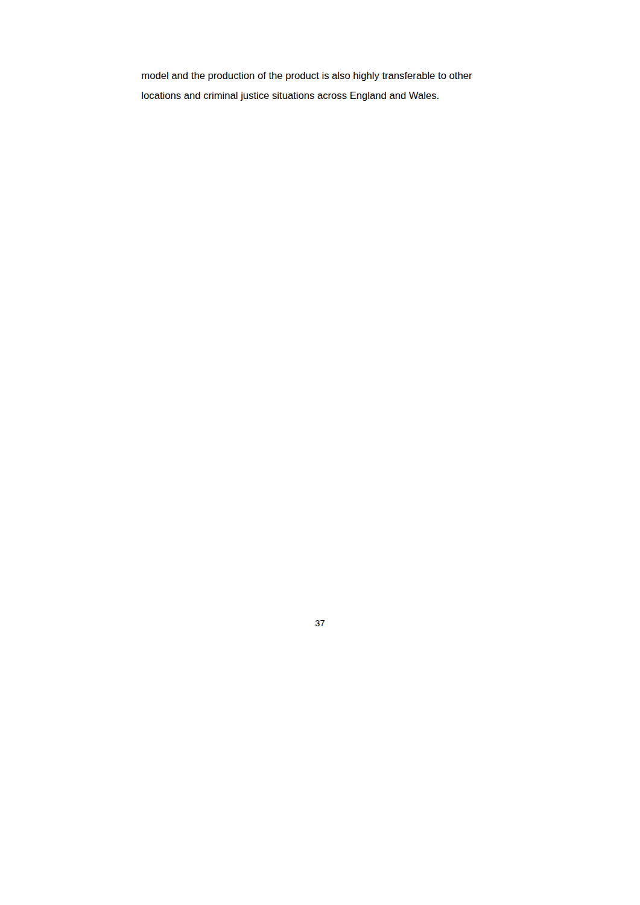model and the production of the product is also highly transferable to other locations and criminal justice situations across England and Wales.
37